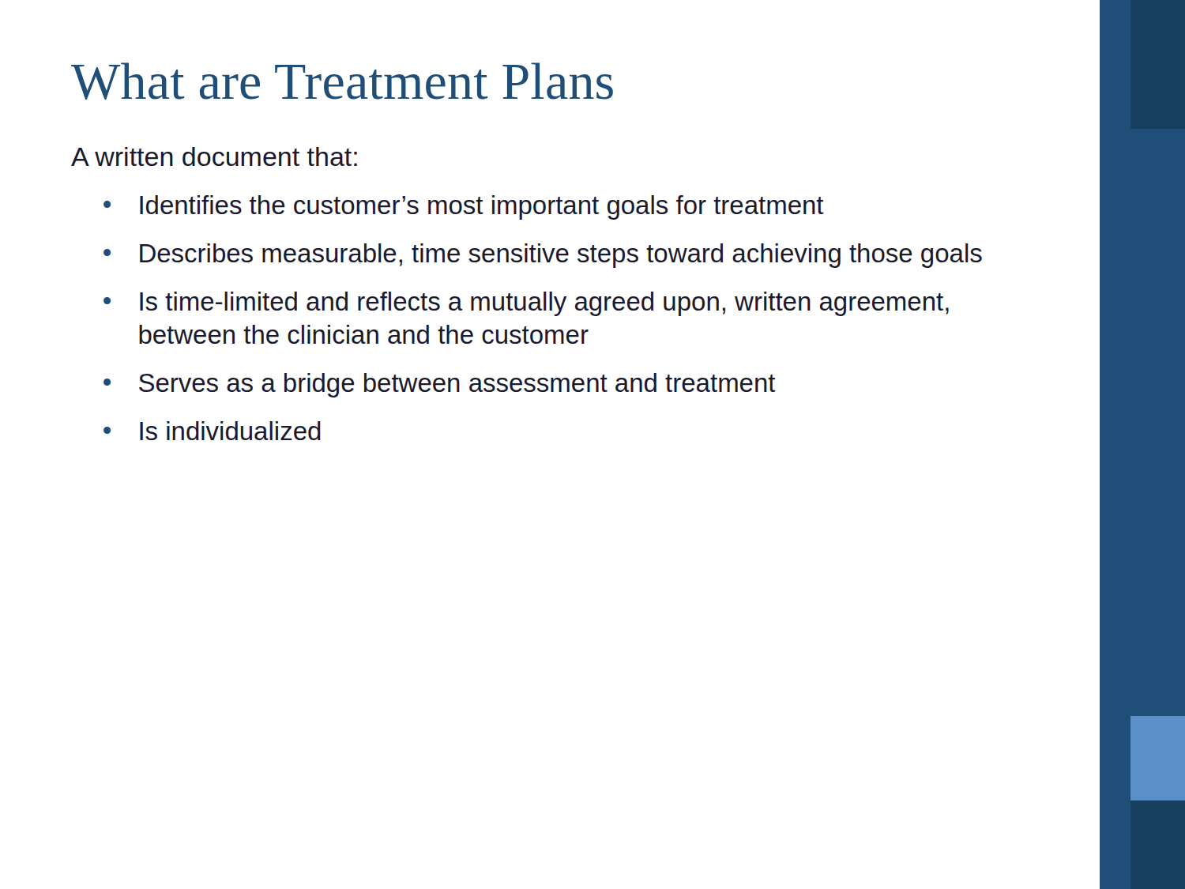What are Treatment Plans
A written document that:
Identifies the customer’s most important goals for treatment
Describes measurable, time sensitive steps toward achieving those goals
Is time-limited and reflects a mutually agreed upon, written agreement, between the clinician and the customer
Serves as a bridge between assessment and treatment
Is individualized